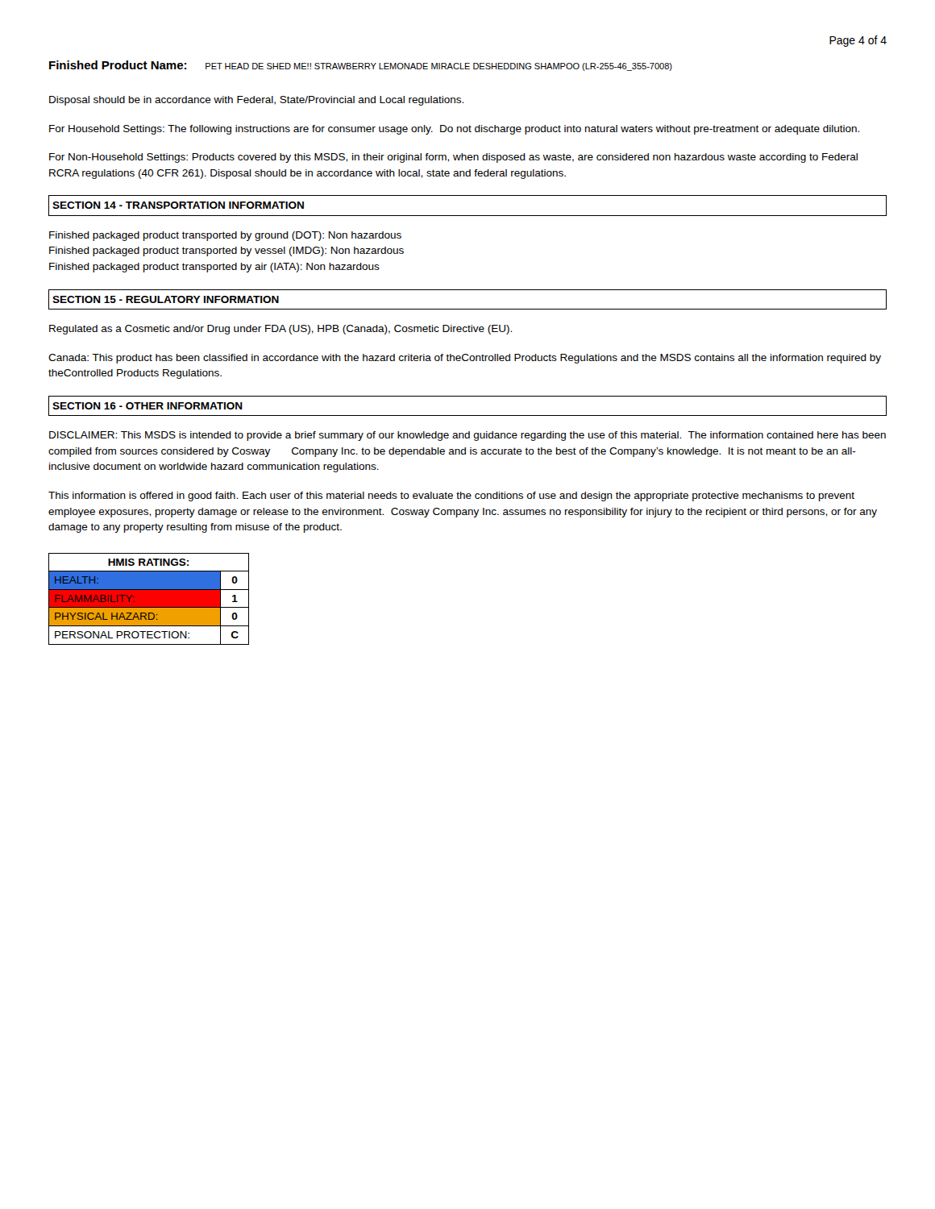Page 4 of 4
Finished Product Name: PET HEAD DE SHED ME!! STRAWBERRY LEMONADE MIRACLE DESHEDDING SHAMPOO (LR-255-46_355-7008)
Disposal should be in accordance with Federal, State/Provincial and Local regulations.
For Household Settings: The following instructions are for consumer usage only. Do not discharge product into natural waters without pre-treatment or adequate dilution.
For Non-Household Settings: Products covered by this MSDS, in their original form, when disposed as waste, are considered non hazardous waste according to Federal RCRA regulations (40 CFR 261). Disposal should be in accordance with local, state and federal regulations.
SECTION 14 - TRANSPORTATION INFORMATION
Finished packaged product transported by ground (DOT): Non hazardous
Finished packaged product transported by vessel (IMDG): Non hazardous
Finished packaged product transported by air (IATA): Non hazardous
SECTION 15 - REGULATORY INFORMATION
Regulated as a Cosmetic and/or Drug under FDA (US), HPB (Canada), Cosmetic Directive (EU).
Canada: This product has been classified in accordance with the hazard criteria of theControlled Products Regulations and the MSDS contains all the information required by theControlled Products Regulations.
SECTION 16 - OTHER INFORMATION
DISCLAIMER: This MSDS is intended to provide a brief summary of our knowledge and guidance regarding the use of this material. The information contained here has been compiled from sources considered by Cosway Company Inc. to be dependable and is accurate to the best of the Company’s knowledge. It is not meant to be an all-inclusive document on worldwide hazard communication regulations.
This information is offered in good faith. Each user of this material needs to evaluate the conditions of use and design the appropriate protective mechanisms to prevent employee exposures, property damage or release to the environment. Cosway Company Inc. assumes no responsibility for injury to the recipient or third persons, or for any damage to any property resulting from misuse of the product.
| HMIS RATINGS: |
| --- |
| HEALTH: | 0 |
| FLAMMABILITY: | 1 |
| PHYSICAL HAZARD: | 0 |
| PERSONAL PROTECTION: | C |